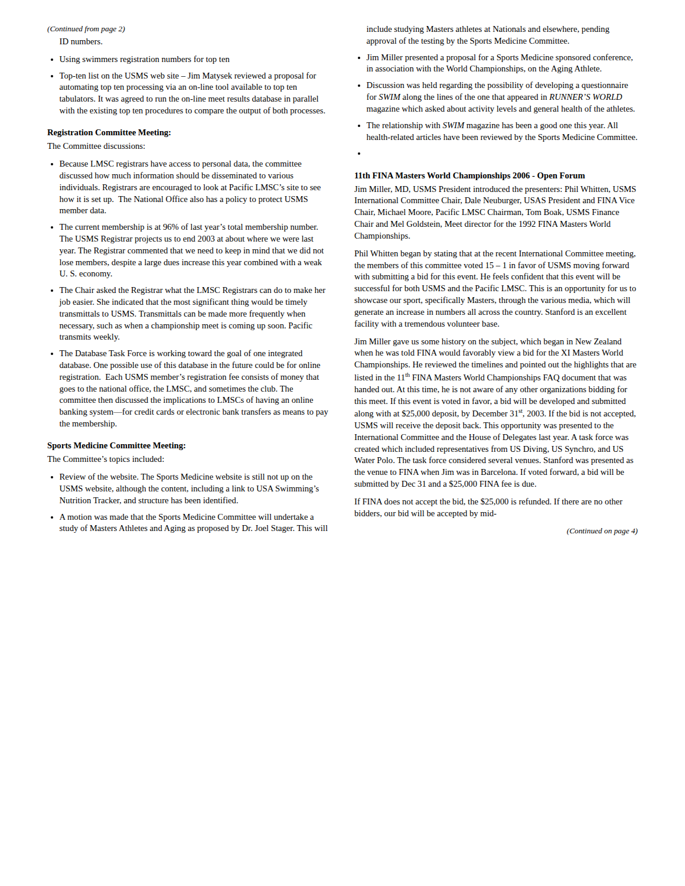(Continued from page 2)
ID numbers.
Using swimmers registration numbers for top ten
Top-ten list on the USMS web site – Jim Matysek reviewed a proposal for automating top ten processing via an on-line tool available to top ten tabulators. It was agreed to run the on-line meet results database in parallel with the existing top ten procedures to compare the output of both processes.
Registration Committee Meeting:
The Committee discussions:
Because LMSC registrars have access to personal data, the committee discussed how much information should be disseminated to various individuals. Registrars are encouraged to look at Pacific LMSC’s site to see how it is set up. The National Office also has a policy to protect USMS member data.
The current membership is at 96% of last year’s total membership number. The USMS Registrar projects us to end 2003 at about where we were last year. The Registrar commented that we need to keep in mind that we did not lose members, despite a large dues increase this year combined with a weak U. S. economy.
The Chair asked the Registrar what the LMSC Registrars can do to make her job easier. She indicated that the most significant thing would be timely transmittals to USMS. Transmittals can be made more frequently when necessary, such as when a championship meet is coming up soon. Pacific transmits weekly.
The Database Task Force is working toward the goal of one integrated database. One possible use of this database in the future could be for online registration. Each USMS member’s registration fee consists of money that goes to the national office, the LMSC, and sometimes the club. The committee then discussed the implications to LMSCs of having an online banking system—for credit cards or electronic bank transfers as means to pay the membership.
Sports Medicine Committee Meeting:
The Committee’s topics included:
Review of the website. The Sports Medicine website is still not up on the USMS website, although the content, including a link to USA Swimming’s Nutrition Tracker, and structure has been identified.
A motion was made that the Sports Medicine Committee will undertake a study of Masters Athletes and Aging as proposed by Dr. Joel Stager. This will include studying Masters athletes at Nationals and elsewhere, pending approval of the testing by the Sports Medicine Committee.
Jim Miller presented a proposal for a Sports Medicine sponsored conference, in association with the World Championships, on the Aging Athlete.
Discussion was held regarding the possibility of developing a questionnaire for SWIM along the lines of the one that appeared in RUNNER’S WORLD magazine which asked about activity levels and general health of the athletes.
The relationship with SWIM magazine has been a good one this year. All health-related articles have been reviewed by the Sports Medicine Committee.
11th FINA Masters World Championships 2006 - Open Forum
Jim Miller, MD, USMS President introduced the presenters: Phil Whitten, USMS International Committee Chair, Dale Neuburger, USAS President and FINA Vice Chair, Michael Moore, Pacific LMSC Chairman, Tom Boak, USMS Finance Chair and Mel Goldstein, Meet director for the 1992 FINA Masters World Championships.
Phil Whitten began by stating that at the recent International Committee meeting, the members of this committee voted 15 – 1 in favor of USMS moving forward with submitting a bid for this event. He feels confident that this event will be successful for both USMS and the Pacific LMSC. This is an opportunity for us to showcase our sport, specifically Masters, through the various media, which will generate an increase in numbers all across the country. Stanford is an excellent facility with a tremendous volunteer base.
Jim Miller gave us some history on the subject, which began in New Zealand when he was told FINA would favorably view a bid for the XI Masters World Championships. He reviewed the timelines and pointed out the highlights that are listed in the 11th FINA Masters World Championships FAQ document that was handed out. At this time, he is not aware of any other organizations bidding for this meet. If this event is voted in favor, a bid will be developed and submitted along with at $25,000 deposit, by December 31st, 2003. If the bid is not accepted, USMS will receive the deposit back. This opportunity was presented to the International Committee and the House of Delegates last year. A task force was created which included representatives from US Diving, US Synchro, and US Water Polo. The task force considered several venues. Stanford was presented as the venue to FINA when Jim was in Barcelona. If voted forward, a bid will be submitted by Dec 31 and a $25,000 FINA fee is due.
If FINA does not accept the bid, the $25,000 is refunded. If there are no other bidders, our bid will be accepted by mid-
(Continued on page 4)